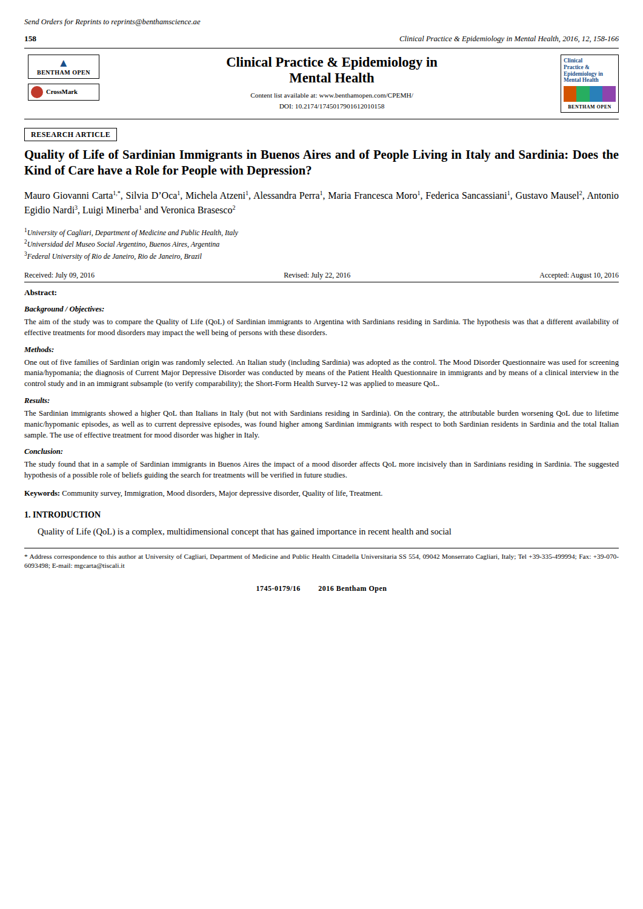Send Orders for Reprints to reprints@benthamscience.ae
158 Clinical Practice & Epidemiology in Mental Health, 2016, 12, 158-166
▲ BENTHAM OPEN
CrossMark
Clinical Practice & Epidemiology in
Mental Health
Content list available at: www.benthamopen.com/CPEMH/
DOI: 10.2174/1745017901612010158
Clinical
Practice &
Epidemiology in
Mental Health
BENTHAM OPEN
RESEARCH ARTICLE
Quality of Life of Sardinian Immigrants in Buenos Aires and of People Living in Italy and Sardinia: Does the Kind of Care have a Role for People with Depression?
Mauro Giovanni Carta1,*, Silvia D’Oca1, Michela Atzeni1, Alessandra Perra1, Maria Francesca Moro1, Federica Sancassiani1, Gustavo Mausel2, Antonio Egidio Nardi3, Luigi Minerba1 and Veronica Brasesco2
1University of Cagliari, Department of Medicine and Public Health, Italy
2Universidad del Museo Social Argentino, Buenos Aires, Argentina
3Federal University of Rio de Janeiro, Rio de Janeiro, Brazil
Received: July 09, 2016 Revised: July 22, 2016 Accepted: August 10, 2016
Abstract:
Background / Objectives:
The aim of the study was to compare the Quality of Life (QoL) of Sardinian immigrants to Argentina with Sardinians residing in Sardinia. The hypothesis was that a different availability of effective treatments for mood disorders may impact the well being of persons with these disorders.
Methods:
One out of five families of Sardinian origin was randomly selected. An Italian study (including Sardinia) was adopted as the control. The Mood Disorder Questionnaire was used for screening mania/hypomania; the diagnosis of Current Major Depressive Disorder was conducted by means of the Patient Health Questionnaire in immigrants and by means of a clinical interview in the control study and in an immigrant subsample (to verify comparability); the Short-Form Health Survey-12 was applied to measure QoL.
Results:
The Sardinian immigrants showed a higher QoL than Italians in Italy (but not with Sardinians residing in Sardinia). On the contrary, the attributable burden worsening QoL due to lifetime manic/hypomanic episodes, as well as to current depressive episodes, was found higher among Sardinian immigrants with respect to both Sardinian residents in Sardinia and the total Italian sample. The use of effective treatment for mood disorder was higher in Italy.
Conclusion:
The study found that in a sample of Sardinian immigrants in Buenos Aires the impact of a mood disorder affects QoL more incisively than in Sardinians residing in Sardinia. The suggested hypothesis of a possible role of beliefs guiding the search for treatments will be verified in future studies.
Keywords: Community survey, Immigration, Mood disorders, Major depressive disorder, Quality of life, Treatment.
1. INTRODUCTION
Quality of Life (QoL) is a complex, multidimensional concept that has gained importance in recent health and social
* Address correspondence to this author at University of Cagliari, Department of Medicine and Public Health Cittadella Universitaria SS 554, 09042 Monserrato Cagliari, Italy; Tel +39-335-499994; Fax: +39-070-6093498; E-mail: mgcarta@tiscali.it
1745-0179/16 2016 Bentham Open